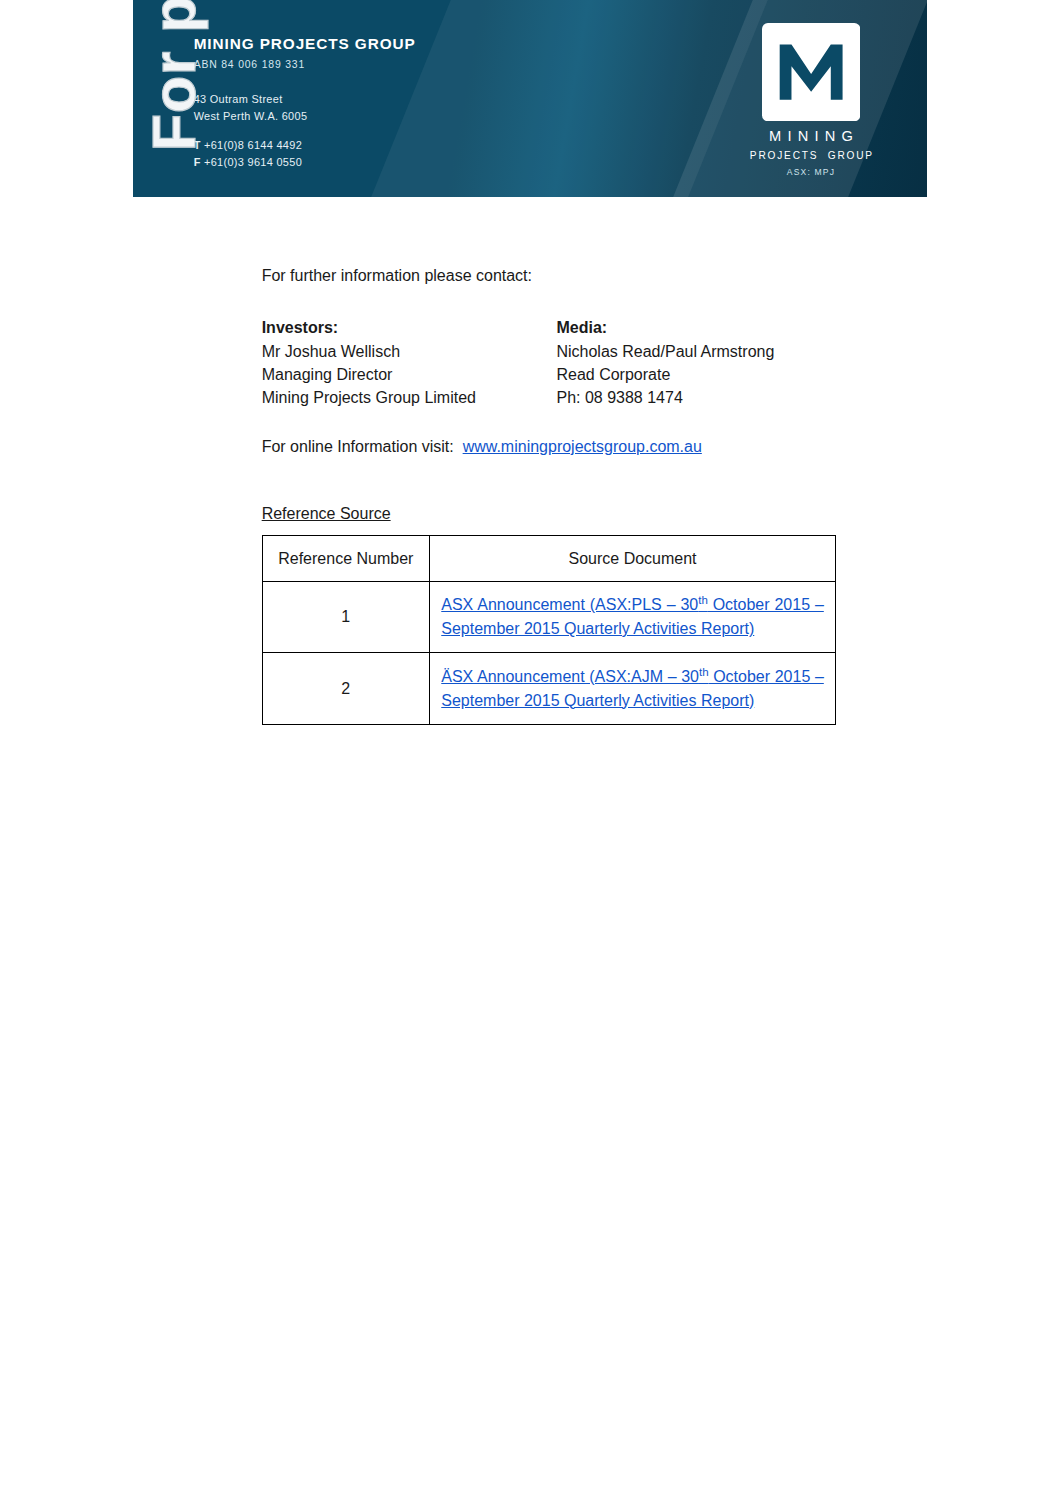Mining Projects Group
ABN 84 006 189 331
43 Outram Street
West Perth W.A. 6005
T +61(0)8 6144 4492
F +61(0)3 9614 0550
MINING
PROJECTS GROUP
ASX: MPJ
For personal use only
For further information please contact:
| Investors: | Media: |
| Mr Joshua Wellisch Managing Director Mining Projects Group Limited | Nicholas Read/Paul Armstrong Read Corporate Ph: 08 9388 1474 |
For online Information visit: www.miningprojectsgroup.com.au
Reference Source
| Reference Number | Source Document |
| --- | --- |
| 1 | ASX Announcement (ASX:PLS – 30 th October 2015 – September 2015 Quarterly Activities Report) |
| 2 | ÄSX Announcement (ASX:AJM – 30 th October 2015 – September 2015 Quarterly Activities Report) |